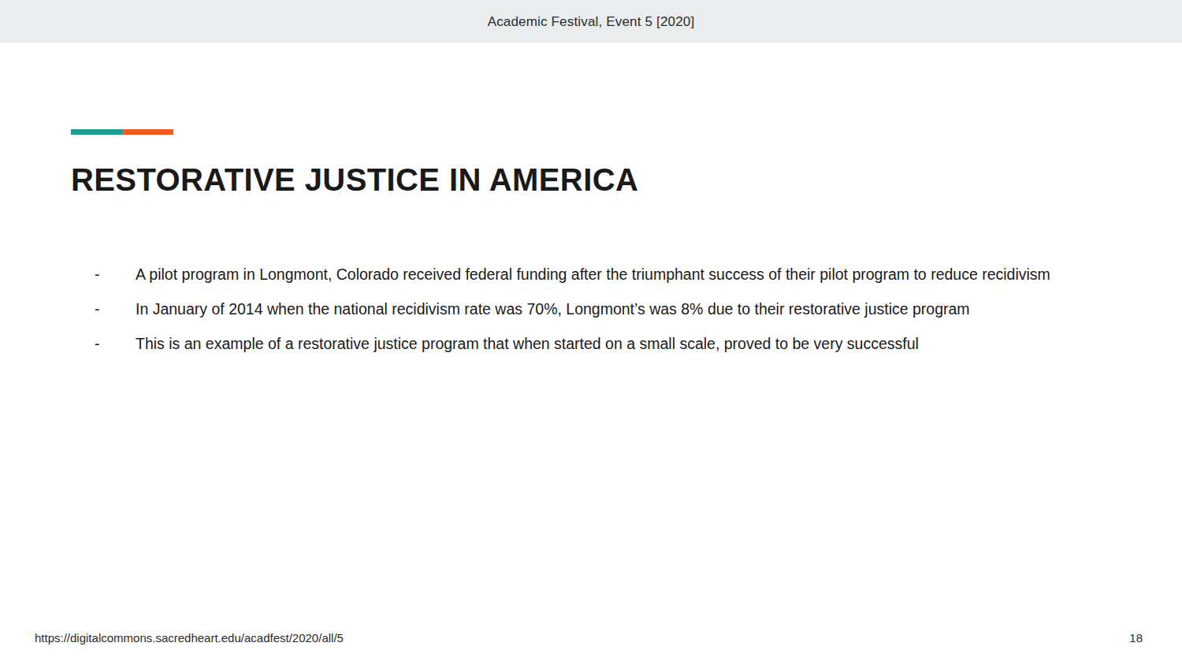Academic Festival, Event 5 [2020]
RESTORATIVE JUSTICE IN AMERICA
A pilot program in Longmont, Colorado received federal funding after the triumphant success of their pilot program to reduce recidivism
In January of 2014 when the national recidivism rate was 70%, Longmont’s was 8% due to their restorative justice program
This is an example of a restorative justice program that when started on a small scale, proved to be very successful
https://digitalcommons.sacredheart.edu/acadfest/2020/all/5
18